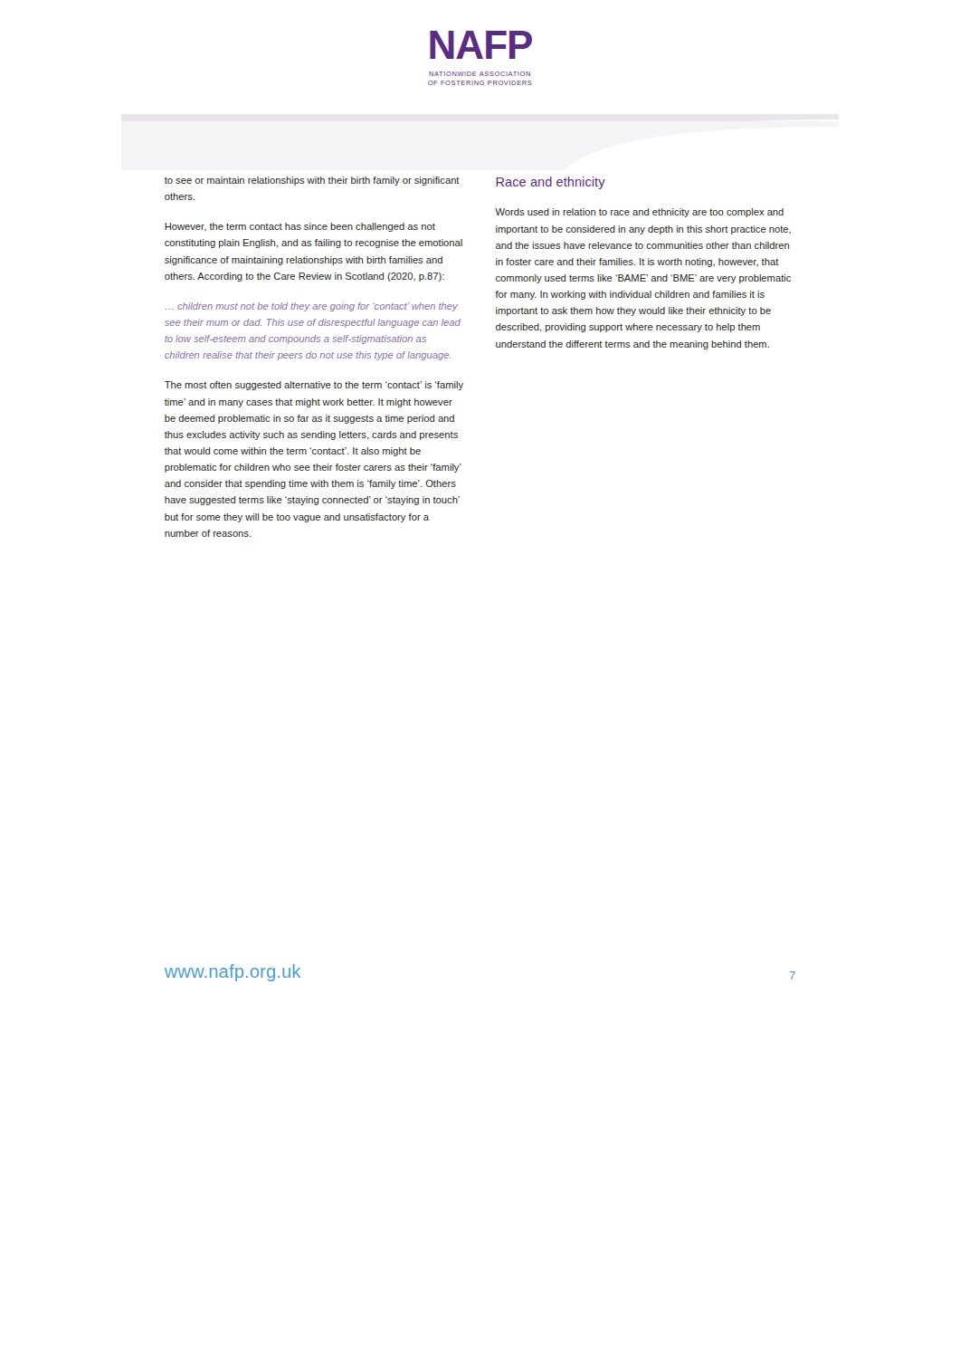NAFP
NATIONWIDE ASSOCIATION
OF FOSTERING PROVIDERS
to see or maintain relationships with their birth family or significant others.
However, the term contact has since been challenged as not constituting plain English, and as failing to recognise the emotional significance of maintaining relationships with birth families and others. According to the Care Review in Scotland (2020, p.87):
… children must not be told they are going for ‘contact’ when they see their mum or dad. This use of disrespectful language can lead to low self-esteem and compounds a self-stigmatisation as children realise that their peers do not use this type of language.
The most often suggested alternative to the term ‘contact’ is ‘family time’ and in many cases that might work better. It might however be deemed problematic in so far as it suggests a time period and thus excludes activity such as sending letters, cards and presents that would come within the term ‘contact’. It also might be problematic for children who see their foster carers as their ‘family’ and consider that spending time with them is ‘family time’. Others have suggested terms like ‘staying connected’ or ‘staying in touch’ but for some they will be too vague and unsatisfactory for a number of reasons.
Race and ethnicity
Words used in relation to race and ethnicity are too complex and important to be considered in any depth in this short practice note, and the issues have relevance to communities other than children in foster care and their families. It is worth noting, however, that commonly used terms like ‘BAME’ and ‘BME’ are very problematic for many. In working with individual children and families it is important to ask them how they would like their ethnicity to be described, providing support where necessary to help them understand the different terms and the meaning behind them.
www.nafp.org.uk
7